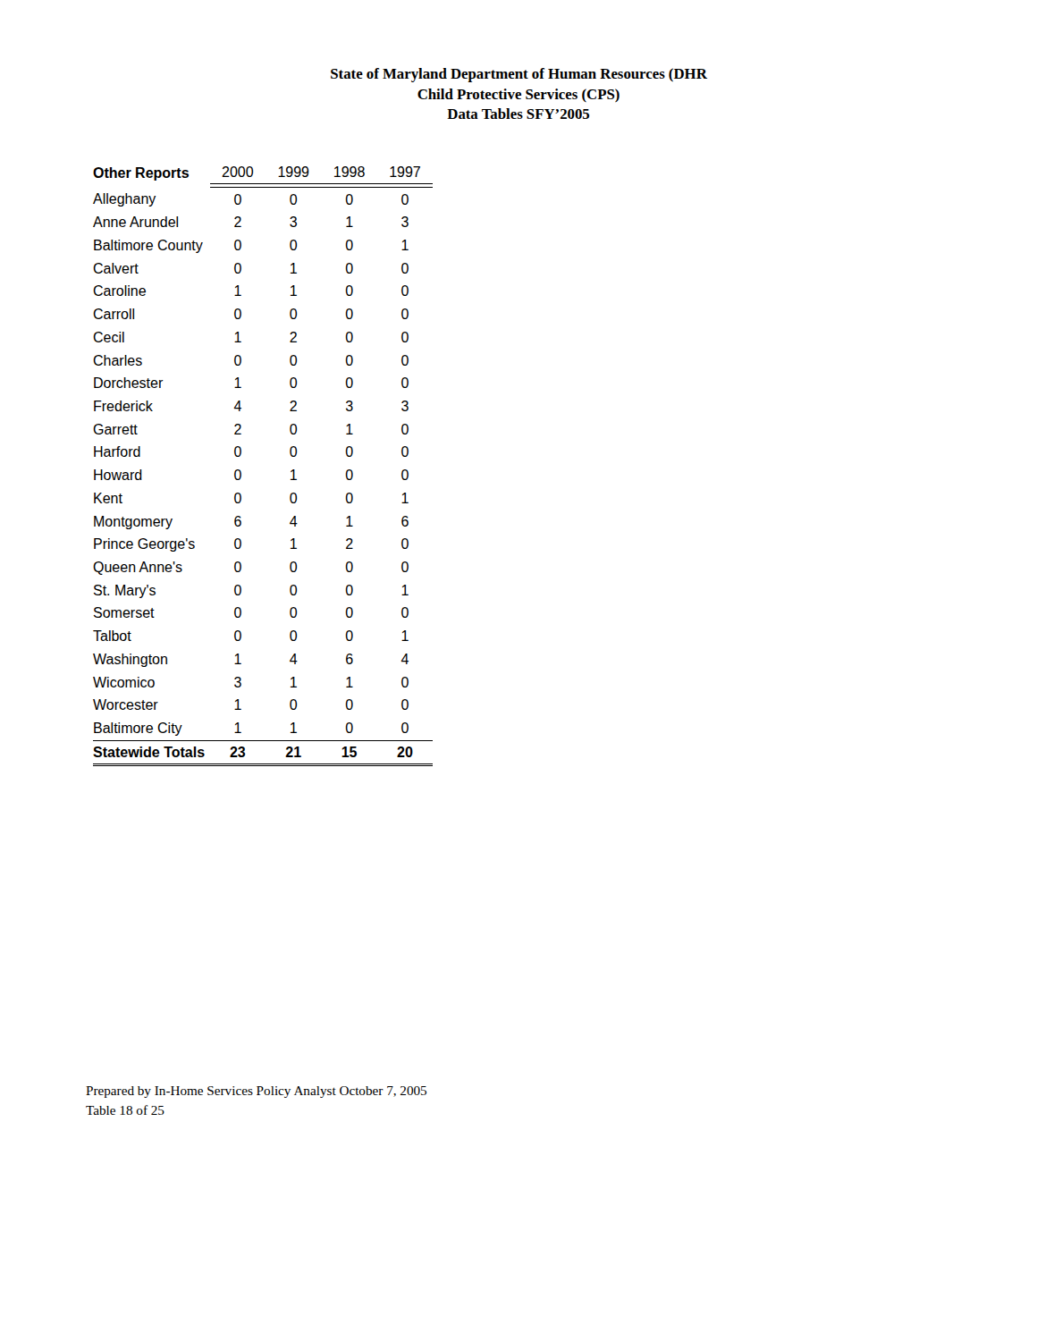State of Maryland Department of Human Resources (DHR
Child Protective Services (CPS)
Data Tables SFY’2005
| Other Reports | 2000 | 1999 | 1998 | 1997 |
| --- | --- | --- | --- | --- |
| Alleghany | 0 | 0 | 0 | 0 |
| Anne Arundel | 2 | 3 | 1 | 3 |
| Baltimore County | 0 | 0 | 0 | 1 |
| Calvert | 0 | 1 | 0 | 0 |
| Caroline | 1 | 1 | 0 | 0 |
| Carroll | 0 | 0 | 0 | 0 |
| Cecil | 1 | 2 | 0 | 0 |
| Charles | 0 | 0 | 0 | 0 |
| Dorchester | 1 | 0 | 0 | 0 |
| Frederick | 4 | 2 | 3 | 3 |
| Garrett | 2 | 0 | 1 | 0 |
| Harford | 0 | 0 | 0 | 0 |
| Howard | 0 | 1 | 0 | 0 |
| Kent | 0 | 0 | 0 | 1 |
| Montgomery | 6 | 4 | 1 | 6 |
| Prince George's | 0 | 1 | 2 | 0 |
| Queen Anne's | 0 | 0 | 0 | 0 |
| St. Mary's | 0 | 0 | 0 | 1 |
| Somerset | 0 | 0 | 0 | 0 |
| Talbot | 0 | 0 | 0 | 1 |
| Washington | 1 | 4 | 6 | 4 |
| Wicomico | 3 | 1 | 1 | 0 |
| Worcester | 1 | 0 | 0 | 0 |
| Baltimore City | 1 | 1 | 0 | 0 |
| Statewide Totals | 23 | 21 | 15 | 20 |
Prepared by In-Home Services Policy Analyst October 7, 2005
Table 18 of 25